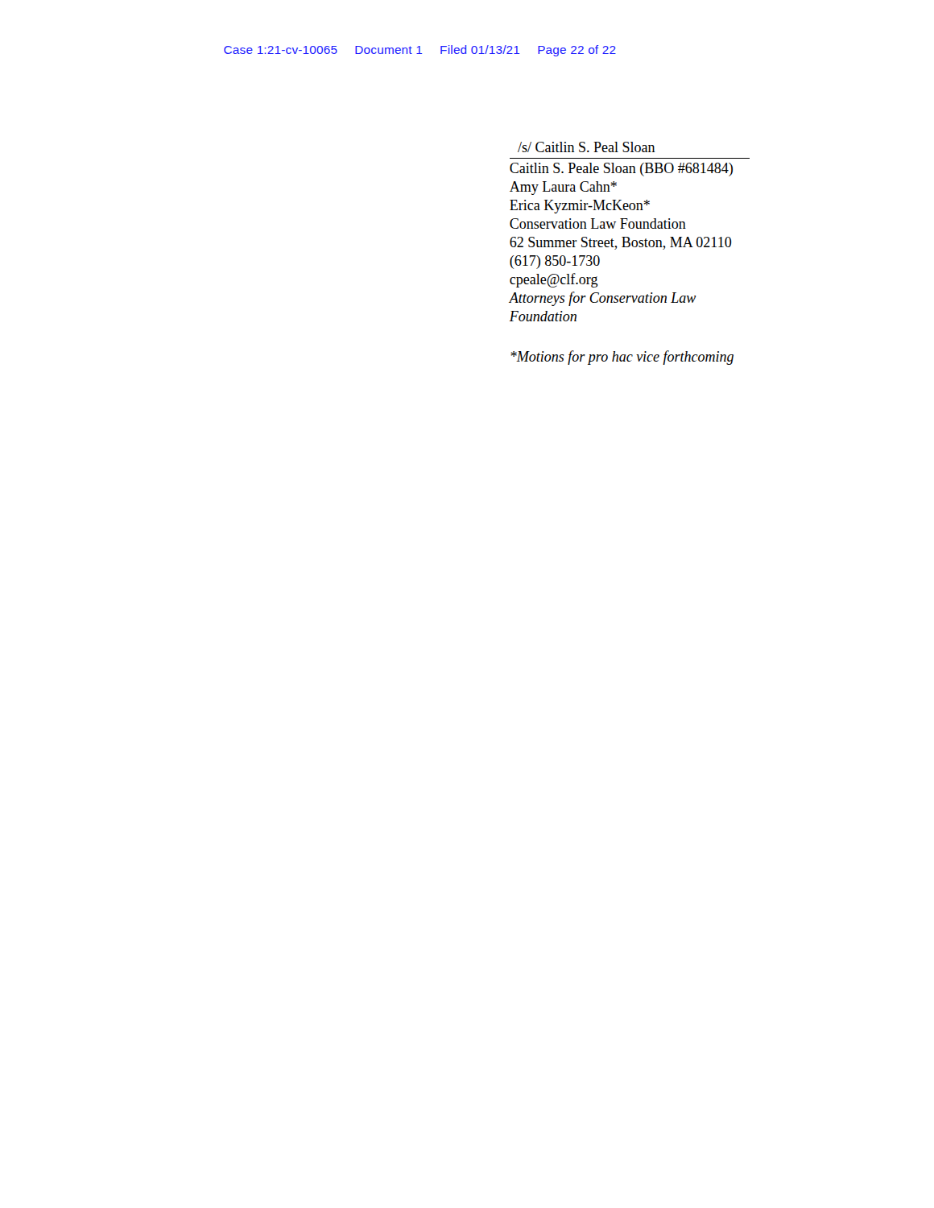Case 1:21-cv-10065 Document 1 Filed 01/13/21 Page 22 of 22
/s/ Caitlin S. Peal Sloan
Caitlin S. Peale Sloan (BBO #681484)
Amy Laura Cahn*
Erica Kyzmir-McKeon*
Conservation Law Foundation
62 Summer Street, Boston, MA 02110
(617) 850-1730
cpeale@clf.org
Attorneys for Conservation Law
Foundation
*Motions for pro hac vice forthcoming